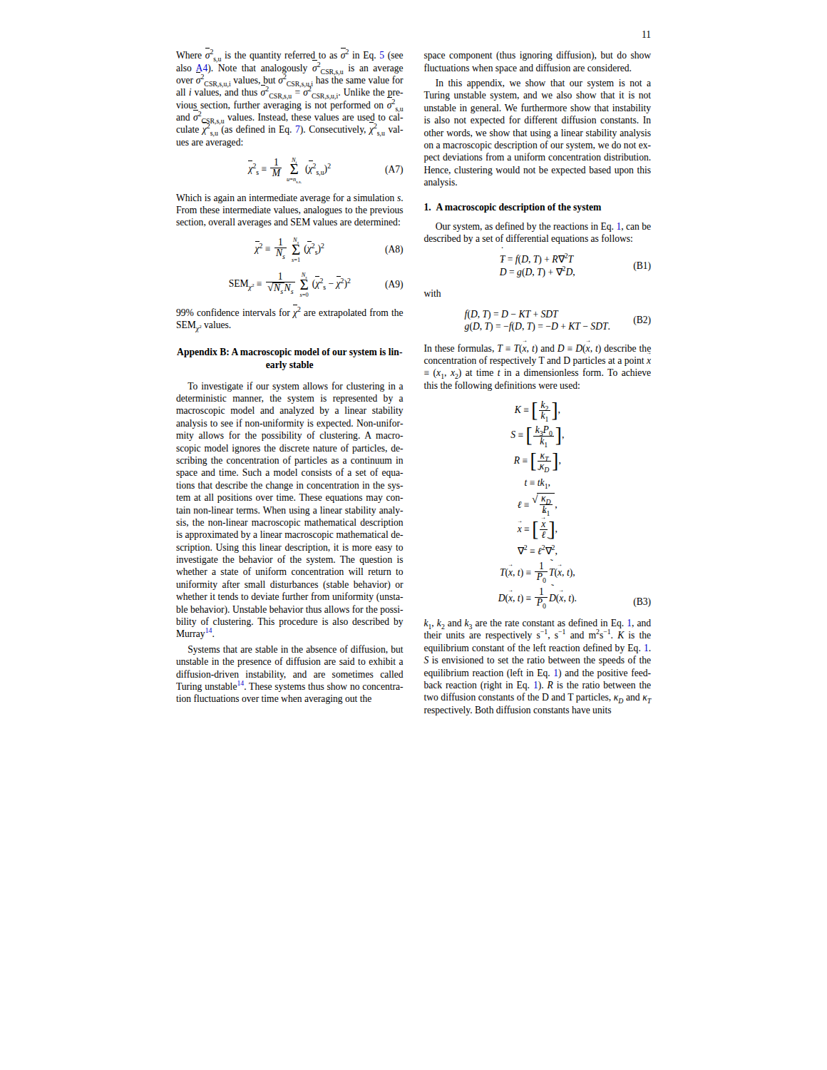11
Where σ2s,u is the quantity referred to as σ2 in Eq. 5 (see also A4). Note that analogously σ2CSR,s,u is an average over σ2CSR,s,u,i values, but σ2CSR,s,u,i has the same value for all i values, and thus σ2CSR,s,u = σ2CSR,s,u,i. Unlike the previous section, further averaging is not performed on σ2s,u and σ2CSR,s,u values. Instead, these values are used to calculate χ2s,u (as defined in Eq. 7). Consecutively, χ2s,u values are averaged:
χ2s ≡ 1 M Nt Σu=ns.s. (χ2s,u)2
(A7)
Which is again an intermediate average for a simulation s. From these intermediate values, analogues to the previous section, overall averages and SEM values are determined:
χ2 ≡ 1 Ns Ns Σs=1 (χ2s)2
(A8)
SEMχ2 ≡ 1 Ns Ns Ns Σs=0 (χ2s − χ2)2
(A9)
99% confidence intervals for χ2 are extrapolated from the SEMχ2 values.
Appendix B: A macroscopic model of our system is linearly stable
To investigate if our system allows for clustering in a deterministic manner, the system is represented by a macroscopic model and analyzed by a linear stability analysis to see if non-uniformity is expected. Non-uniformity allows for the possibility of clustering. A macroscopic model ignores the discrete nature of particles, describing the concentration of particles as a continuum in space and time. Such a model consists of a set of equations that describe the change in concentration in the system at all positions over time. These equations may contain non-linear terms. When using a linear stability analysis, the non-linear macroscopic mathematical description is approximated by a linear macroscopic mathematical description. Using this linear description, it is more easy to investigate the behavior of the system. The question is whether a state of uniform concentration will return to uniformity after small disturbances (stable behavior) or whether it tends to deviate further from uniformity (unstable behavior). Unstable behavior thus allows for the possibility of clustering. This procedure is also described by Murray14.
Systems that are stable in the absence of diffusion, but unstable in the presence of diffusion are said to exhibit a diffusion-driven instability, and are sometimes called Turing unstable14. These systems thus show no concentration fluctuations over time when averaging out the
space component (thus ignoring diffusion), but do show fluctuations when space and diffusion are considered.
In this appendix, we show that our system is not a Turing unstable system, and we also show that it is not unstable in general. We furthermore show that instability is also not expected for different diffusion constants. In other words, we show that using a linear stability analysis on a macroscopic description of our system, we do not expect deviations from a uniform concentration distribution. Hence, clustering would not be expected based upon this analysis.
1. A macroscopic description of the system
Our system, as defined by the reactions in Eq. 1, can be described by a set of differential equations as follows:
T = f(D, T) + R∇2T
D = g(D, T) + ∇2D,
(B1)
with
f(D, T) = D − KT + SDT
g(D, T) = −f(D, T) = −D + KT − SDT.
(B2)
In these formulas, T ≡ T(x, t) and D ≡ D(x, t) describe the concentration of respectively T and D particles at a point x ≡ (x1, x2) at time t in a dimensionless form. To achieve this the following definitions were used:
K ≡ [k2 k1],
S ≡ [k3P0 k1],
R ≡ [κT κD],
t ≡ tk1,
ℓ ≡ κD k1,
x ≡ [xℓ],
∇2 ≡ ℓ2∇2,
T(x, t) ≡ 1 P0 T(x, t),
D(x, t) ≡ 1 P0 D(x, t).
(B3)
k1, k2 and k3 are the rate constant as defined in Eq. 1, and their units are respectively s−1, s−1 and m2s−1. K is the equilibrium constant of the left reaction defined by Eq. 1. S is envisioned to set the ratio between the speeds of the equilibrium reaction (left in Eq. 1) and the positive feedback reaction (right in Eq. 1). R is the ratio between the two diffusion constants of the D and T particles, κD and κT respectively. Both diffusion constants have units